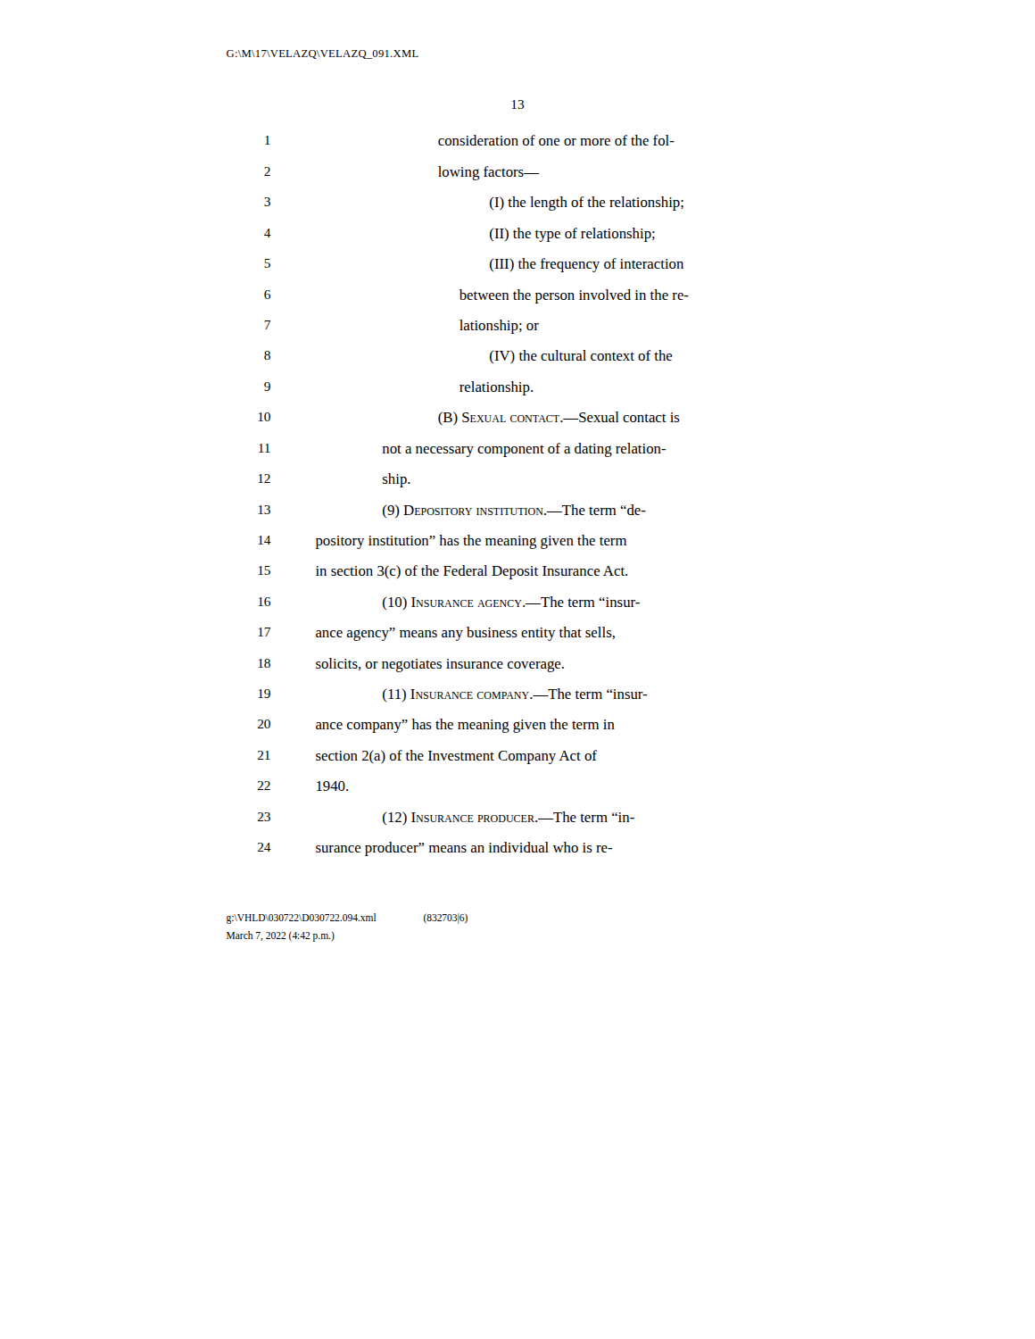G:\M\17\VELAZQ\VELAZQ_091.XML
13
| 1 | consideration of one or more of the fol- |
| 2 | lowing factors— |
| 3 | (I) the length of the relationship; |
| 4 | (II) the type of relationship; |
| 5 | (III) the frequency of interaction |
| 6 | between the person involved in the re- |
| 7 | lationship; or |
| 8 | (IV) the cultural context of the |
| 9 | relationship. |
| 10 | (B) Sexual contact. —Sexual contact is |
| 11 | not a necessary component of a dating relation- |
| 12 | ship. |
| 13 | (9) Depository institution. —The term “de- |
| 14 | pository institution” has the meaning given the term |
| 15 | in section 3(c) of the Federal Deposit Insurance Act. |
| 16 | (10) Insurance agency. —The term “insur- |
| 17 | ance agency” means any business entity that sells, |
| 18 | solicits, or negotiates insurance coverage. |
| 19 | (11) Insurance company. —The term “insur- |
| 20 | ance company” has the meaning given the term in |
| 21 | section 2(a) of the Investment Company Act of |
| 22 | 1940. |
| 23 | (12) Insurance producer. —The term “in- |
| 24 | surance producer” means an individual who is re- |
g:\VHLD\030722\D030722.094.xml (832703|6)
March 7, 2022 (4:42 p.m.)